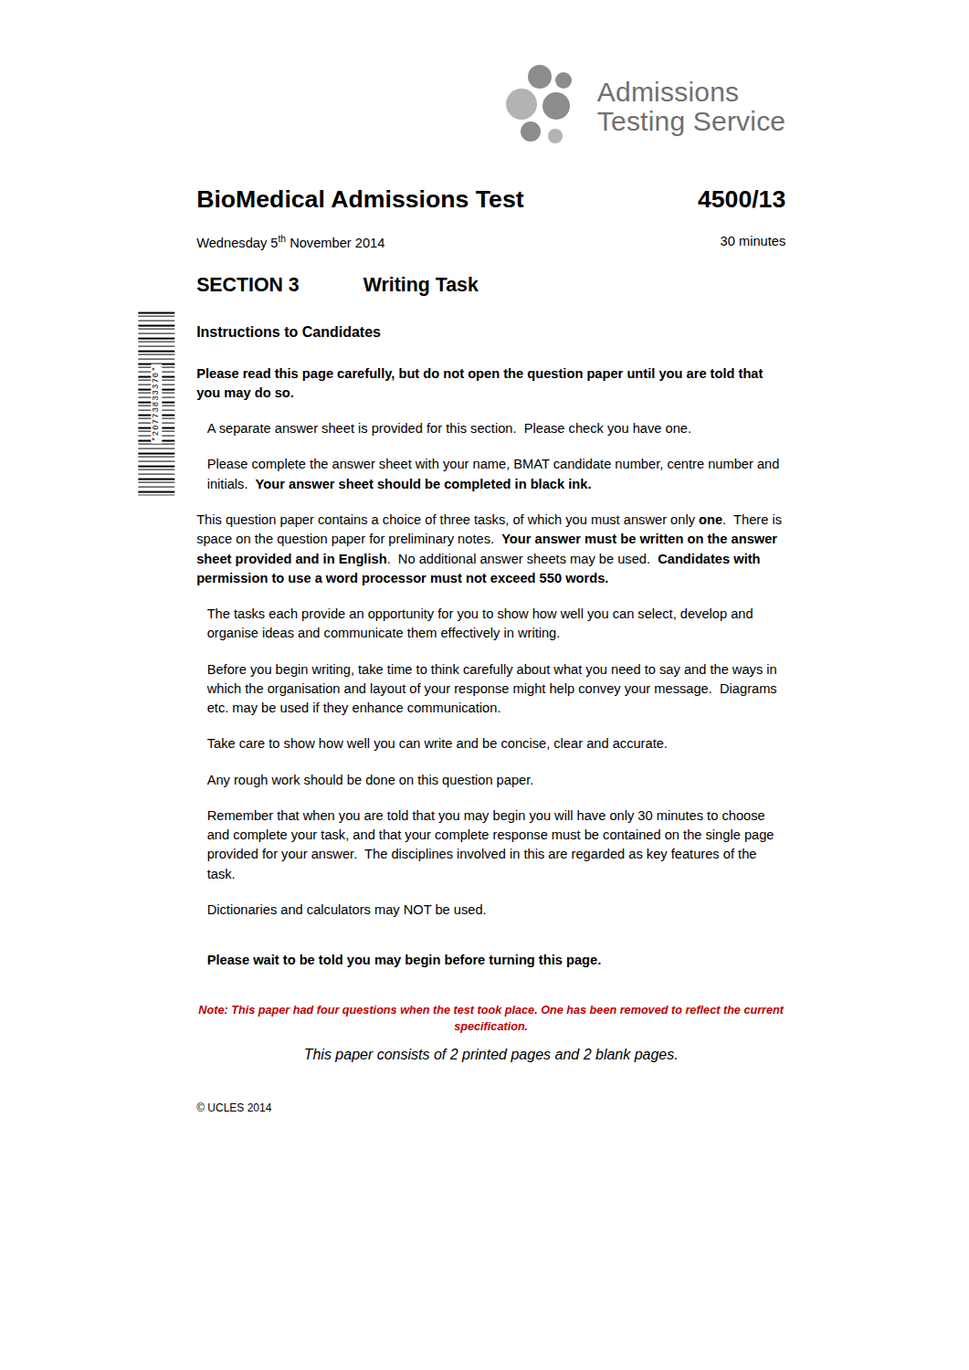*20773833370*
Admissions
Testing Service
BioMedical Admissions Test 4500/13
Wednesday 5th November 2014 30 minutes
SECTION 3 Writing Task
Instructions to Candidates
Please read this page carefully, but do not open the question paper until you are told that you may do so.
A separate answer sheet is provided for this section. Please check you have one.
Please complete the answer sheet with your name, BMAT candidate number, centre number and initials. Your answer sheet should be completed in black ink.
This question paper contains a choice of three tasks, of which you must answer only one. There is space on the question paper for preliminary notes. Your answer must be written on the answer sheet provided and in English. No additional answer sheets may be used. Candidates with permission to use a word processor must not exceed 550 words.
The tasks each provide an opportunity for you to show how well you can select, develop and organise ideas and communicate them effectively in writing.
Before you begin writing, take time to think carefully about what you need to say and the ways in which the organisation and layout of your response might help convey your message. Diagrams etc. may be used if they enhance communication.
Take care to show how well you can write and be concise, clear and accurate.
Any rough work should be done on this question paper.
Remember that when you are told that you may begin you will have only 30 minutes to choose and complete your task, and that your complete response must be contained on the single page provided for your answer. The disciplines involved in this are regarded as key features of the task.
Dictionaries and calculators may NOT be used.
Please wait to be told you may begin before turning this page.
Note: This paper had four questions when the test took place. One has been removed to reflect the current specification.
This paper consists of 2 printed pages and 2 blank pages.
© UCLES 2014